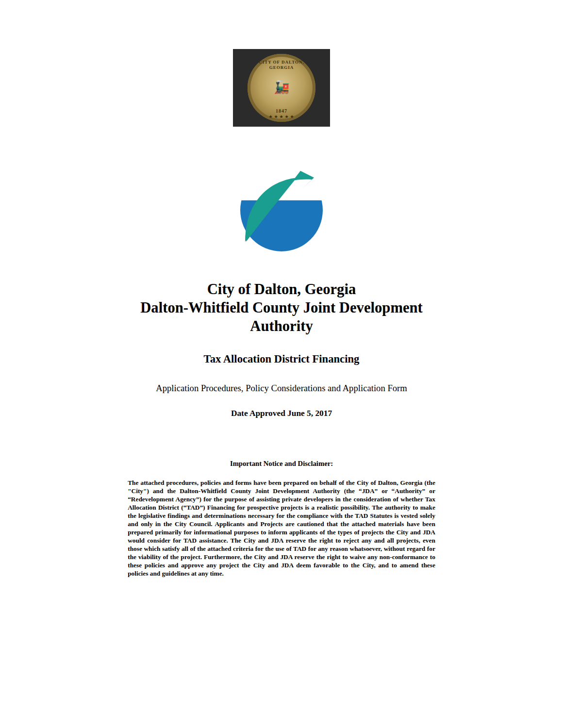CITY OF DALTON, GEORGIA 🚂 1847 ★ ★ ★ ★ ★
City of Dalton, Georgia
Dalton-Whitfield County Joint Development Authority
Tax Allocation District Financing
Application Procedures, Policy Considerations and Application Form
Date Approved June 5, 2017
Important Notice and Disclaimer:
The attached procedures, policies and forms have been prepared on behalf of the City of Dalton, Georgia (the "City") and the Dalton-Whitfield County Joint Development Authority (the “JDA” or “Authority” or “Redevelopment Agency”) for the purpose of assisting private developers in the consideration of whether Tax Allocation District (“TAD”) Financing for prospective projects is a realistic possibility. The authority to make the legislative findings and determinations necessary for the compliance with the TAD Statutes is vested solely and only in the City Council. Applicants and Projects are cautioned that the attached materials have been prepared primarily for informational purposes to inform applicants of the types of projects the City and JDA would consider for TAD assistance. The City and JDA reserve the right to reject any and all projects, even those which satisfy all of the attached criteria for the use of TAD for any reason whatsoever, without regard for the viability of the project. Furthermore, the City and JDA reserve the right to waive any non-conformance to these policies and approve any project the City and JDA deem favorable to the City, and to amend these policies and guidelines at any time.